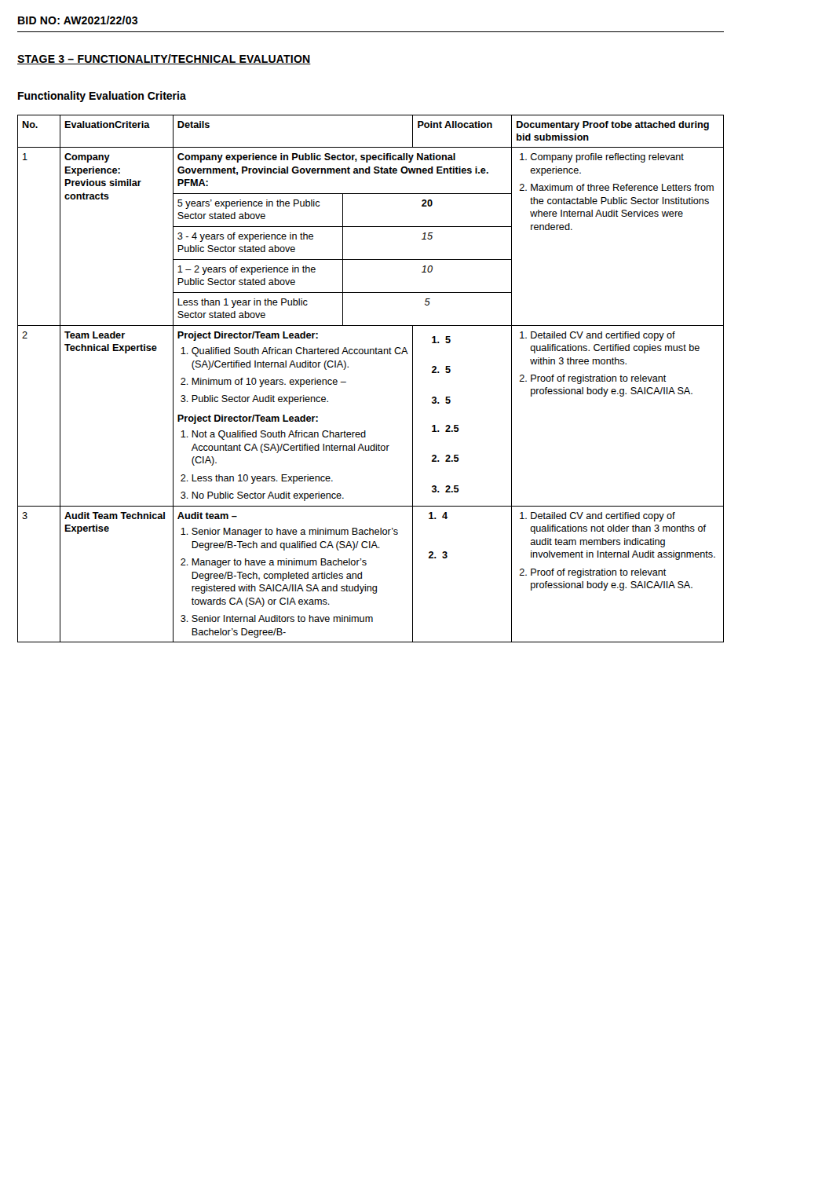BID NO: AW2021/22/03
STAGE 3 – FUNCTIONALITY/TECHNICAL EVALUATION
Functionality Evaluation Criteria
| No. | EvaluationCriteria | Details | Point Allocation | Documentary Proof tobe attached during bid submission |
| --- | --- | --- | --- | --- |
| 1 | Company Experience: Previous similar contracts | / Company experience in Public Sector, specifically National Government, Provincial Government and State Owned Entities i.e. PFMA: / / 5 years’ experience in the Public Sector stated above / 20 / / 3 - 4 years of experience in the Public Sector stated above / 15 / / 1 – 2 years of experience in the Public Sector stated above / 10 / / Less than 1 year in the Public Sector stated above / 5 / | Company profile reflecting relevant experience. Maximum of three Reference Letters from the contactable Public Sector Institutions where Internal Audit Services were rendered. |
| 2 | Team Leader Technical Expertise | / Project Director/Team Leader: Qualified South African Chartered Accountant CA (SA)/Certified Internal Auditor (CIA). Minimum of 10 years. experience – Public Sector Audit experience. / / Project Director/Team Leader: Not a Qualified South African Chartered Accountant CA (SA)/Certified Internal Auditor (CIA). Less than 10 years. Experience. No Public Sector Audit experience. / | / 1. 5 2. 5 3. 5 / / 1. 2.5 2. 2.5 3. 2.5 / | Detailed CV and certified copy of qualifications. Certified copies must be within 3 three months. Proof of registration to relevant professional body e.g. SAICA/IIA SA. |
| 3 | Audit Team Technical Expertise | Audit team – Senior Manager to have a minimum Bachelor’s Degree/B-Tech and qualified CA (SA)/ CIA. Manager to have a minimum Bachelor’s Degree/B-Tech, completed articles and registered with SAICA/IIA SA and studying towards CA (SA) or CIA exams. Senior Internal Auditors to have minimum Bachelor’s Degree/B- | 1. 4 2. 3 | Detailed CV and certified copy of qualifications not older than 3 months of audit team members indicating involvement in Internal Audit assignments. Proof of registration to relevant professional body e.g. SAICA/IIA SA. |